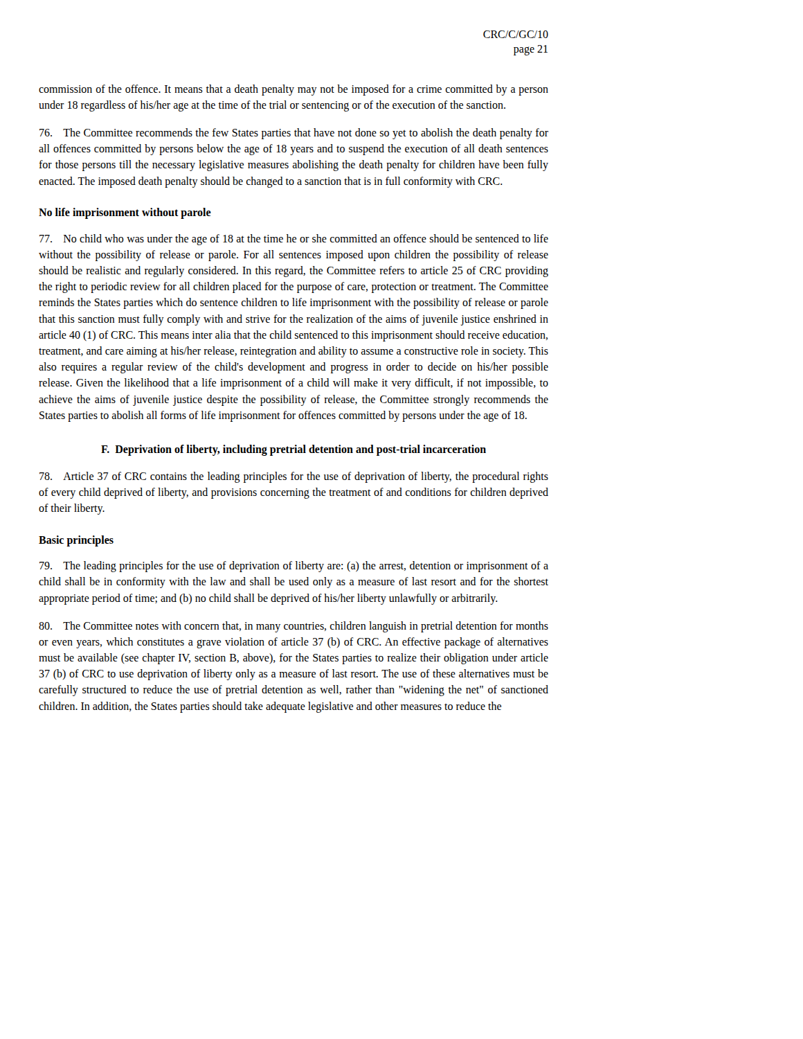CRC/C/GC/10
page 21
commission of the offence. It means that a death penalty may not be imposed for a crime committed by a person under 18 regardless of his/her age at the time of the trial or sentencing or of the execution of the sanction.
76. The Committee recommends the few States parties that have not done so yet to abolish the death penalty for all offences committed by persons below the age of 18 years and to suspend the execution of all death sentences for those persons till the necessary legislative measures abolishing the death penalty for children have been fully enacted. The imposed death penalty should be changed to a sanction that is in full conformity with CRC.
No life imprisonment without parole
77. No child who was under the age of 18 at the time he or she committed an offence should be sentenced to life without the possibility of release or parole. For all sentences imposed upon children the possibility of release should be realistic and regularly considered. In this regard, the Committee refers to article 25 of CRC providing the right to periodic review for all children placed for the purpose of care, protection or treatment. The Committee reminds the States parties which do sentence children to life imprisonment with the possibility of release or parole that this sanction must fully comply with and strive for the realization of the aims of juvenile justice enshrined in article 40 (1) of CRC. This means inter alia that the child sentenced to this imprisonment should receive education, treatment, and care aiming at his/her release, reintegration and ability to assume a constructive role in society. This also requires a regular review of the child's development and progress in order to decide on his/her possible release. Given the likelihood that a life imprisonment of a child will make it very difficult, if not impossible, to achieve the aims of juvenile justice despite the possibility of release, the Committee strongly recommends the States parties to abolish all forms of life imprisonment for offences committed by persons under the age of 18.
F. Deprivation of liberty, including pretrial detention and post-trial incarceration
78. Article 37 of CRC contains the leading principles for the use of deprivation of liberty, the procedural rights of every child deprived of liberty, and provisions concerning the treatment of and conditions for children deprived of their liberty.
Basic principles
79. The leading principles for the use of deprivation of liberty are: (a) the arrest, detention or imprisonment of a child shall be in conformity with the law and shall be used only as a measure of last resort and for the shortest appropriate period of time; and (b) no child shall be deprived of his/her liberty unlawfully or arbitrarily.
80. The Committee notes with concern that, in many countries, children languish in pretrial detention for months or even years, which constitutes a grave violation of article 37 (b) of CRC. An effective package of alternatives must be available (see chapter IV, section B, above), for the States parties to realize their obligation under article 37 (b) of CRC to use deprivation of liberty only as a measure of last resort. The use of these alternatives must be carefully structured to reduce the use of pretrial detention as well, rather than "widening the net" of sanctioned children. In addition, the States parties should take adequate legislative and other measures to reduce the